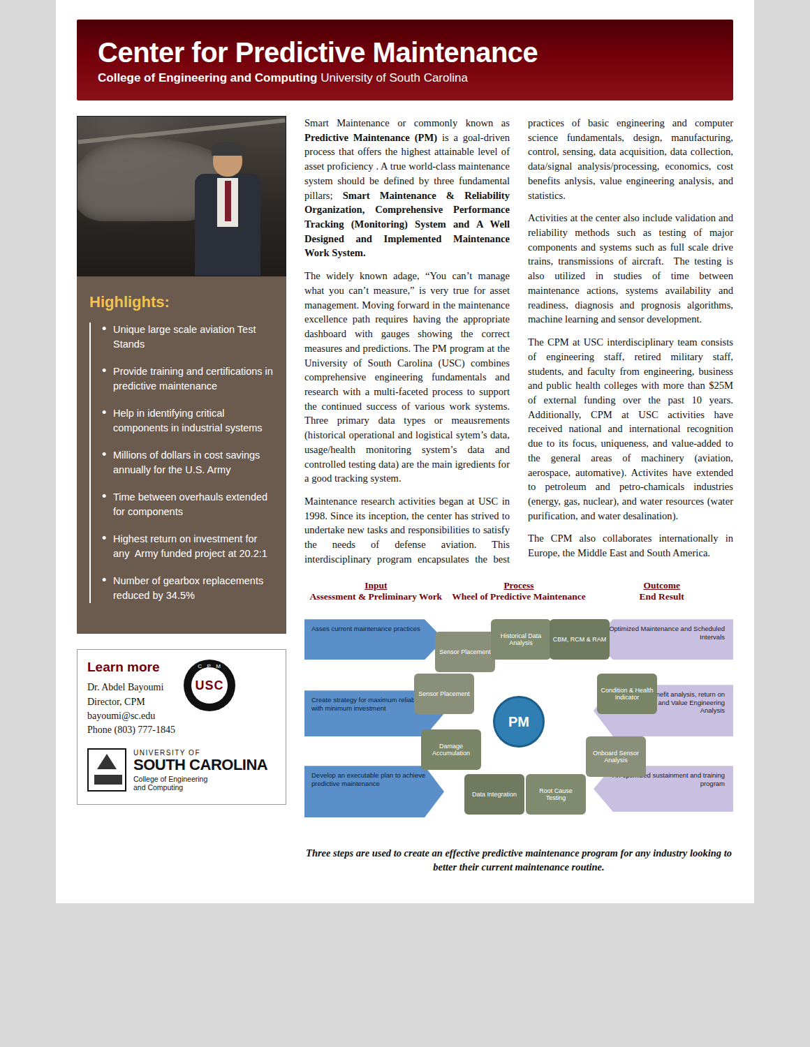Center for Predictive Maintenance
College of Engineering and Computing University of South Carolina
Highlights:
Unique large scale aviation Test Stands
Provide training and certifications in predictive maintenance
Help in identifying critical components in industrial systems
Millions of dollars in cost savings annually for the U.S. Army
Time between overhauls extended for components
Highest return on investment for any Army funded project at 20.2:1
Number of gearbox replacements reduced by 34.5%
Learn more
Dr. Abdel Bayoumi
Director, CPM
bayoumi@sc.edu
Phone (803) 777-1845
C P M
USC
UNIVERSITY OF
SOUTH CAROLINA
College of Engineering
and Computing
Smart Maintenance or commonly known as Predictive Maintenance (PM) is a goal-driven process that offers the highest attainable level of asset proficiency . A true world-class maintenance system should be defined by three fundamental pillars; Smart Maintenance & Reliability Organization, Comprehensive Performance Tracking (Monitoring) System and A Well Designed and Implemented Maintenance Work System.
The widely known adage, “You can’t manage what you can’t measure,” is very true for asset management. Moving forward in the maintenance excellence path requires having the appropriate dashboard with gauges showing the correct measures and predictions. The PM program at the University of South Carolina (USC) combines comprehensive engineering fundamentals and research with a multi-faceted process to support the continued success of various work systems. Three primary data types or meausrements (historical operational and logistical sytem’s data, usage/health monitoring system’s data and controlled testing data) are the main igredients for a good tracking system.
Maintenance research activities began at USC in 1998. Since its inception, the center has strived to undertake new tasks and responsibilities to satisfy the needs of defense aviation. This interdisciplinary program encapsulates the best practices of basic engineering and computer science fundamentals, design, manufacturing, control, sensing, data acquisition, data collection, data/signal analysis/processing, economics, cost benefits anlysis, value engineering analysis, and statistics.
Activities at the center also include validation and reliability methods such as testing of major components and systems such as full scale drive trains, transmissions of aircraft. The testing is also utilized in studies of time between maintenance actions, systems availability and readiness, diagnosis and prognosis algorithms, machine learning and sensor development.
The CPM at USC interdisciplinary team consists of engineering staff, retired military staff, students, and faculty from engineering, business and public health colleges with more than $25M of external funding over the past 10 years. Additionally, CPM at USC activities have received national and international recognition due to its focus, uniqueness, and value-added to the general areas of machinery (aviation, aerospace, automative). Activites have extended to petroleum and petro-chamicals industries (energy, gas, nuclear), and water resources (water purification, and water desalination).
The CPM also collaborates internationally in Europe, the Middle East and South America.
Input
Assessment & Preliminary Work
Process
Wheel of Predictive Maintenance
Outcome
End Result
Asses current maintenance practices
Create strategy for maximum reliability with minimum investment
Develop an executable plan to achieve predictive maintenance
Optimized Maintenance and Scheduled Intervals
Cost Benefit analysis, return on investment, and Value Engineering Analysis
An optimized sustainment and training program
Sensor Placement
Historical Data Analysis
CBM, RCM & RAM
Condition & Health Indicator
Onboard Sensor Analysis
Root Cause Testing
Data Integration
Damage Accumulation
Sensor Placement
PM
Three steps are used to create an effective predictive maintenance program for any industry looking to better their current maintenance routine.